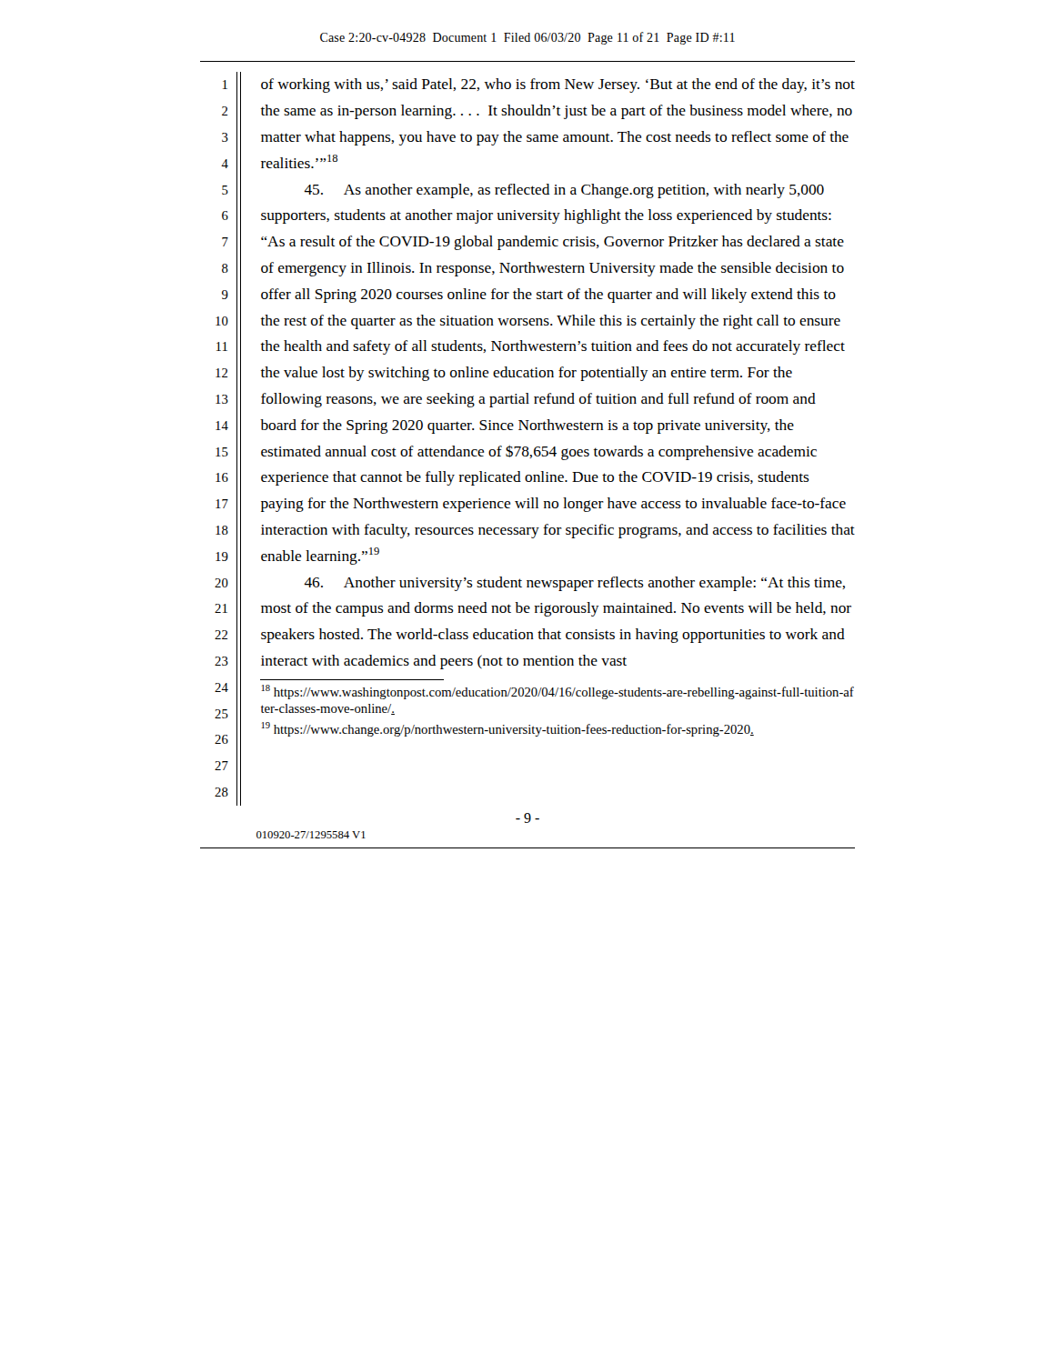Case 2:20-cv-04928 Document 1 Filed 06/03/20 Page 11 of 21 Page ID #:11
1
2
3
4
5
6
7
8
9
10
11
12
13
14
15
16
17
18
19
20
21
22
23
24
25
26
27
28
of working with us,’ said Patel, 22, who is from New Jersey. ‘But at the end of the day, it’s not the same as in-person learning. . . . It shouldn’t just be a part of the business model where, no matter what happens, you have to pay the same amount. The cost needs to reflect some of the realities.’”18
45. As another example, as reflected in a Change.org petition, with nearly 5,000 supporters, students at another major university highlight the loss experienced by students: “As a result of the COVID-19 global pandemic crisis, Governor Pritzker has declared a state of emergency in Illinois. In response, Northwestern University made the sensible decision to offer all Spring 2020 courses online for the start of the quarter and will likely extend this to the rest of the quarter as the situation worsens. While this is certainly the right call to ensure the health and safety of all students, Northwestern’s tuition and fees do not accurately reflect the value lost by switching to online education for potentially an entire term. For the following reasons, we are seeking a partial refund of tuition and full refund of room and board for the Spring 2020 quarter. Since Northwestern is a top private university, the estimated annual cost of attendance of $78,654 goes towards a comprehensive academic experience that cannot be fully replicated online. Due to the COVID-19 crisis, students paying for the Northwestern experience will no longer have access to invaluable face-to-face interaction with faculty, resources necessary for specific programs, and access to facilities that enable learning.”19
46. Another university’s student newspaper reflects another example: “At this time, most of the campus and dorms need not be rigorously maintained. No events will be held, nor speakers hosted. The world-class education that consists in having opportunities to work and interact with academics and peers (not to mention the vast
18 https://www.washingtonpost.com/education/2020/04/16/college-students-are-rebelling-against-full-tuition-after-classes-move-online/.
19 https://www.change.org/p/northwestern-university-tuition-fees-reduction-for-spring-2020.
- 9 -
010920-27/1295584 V1